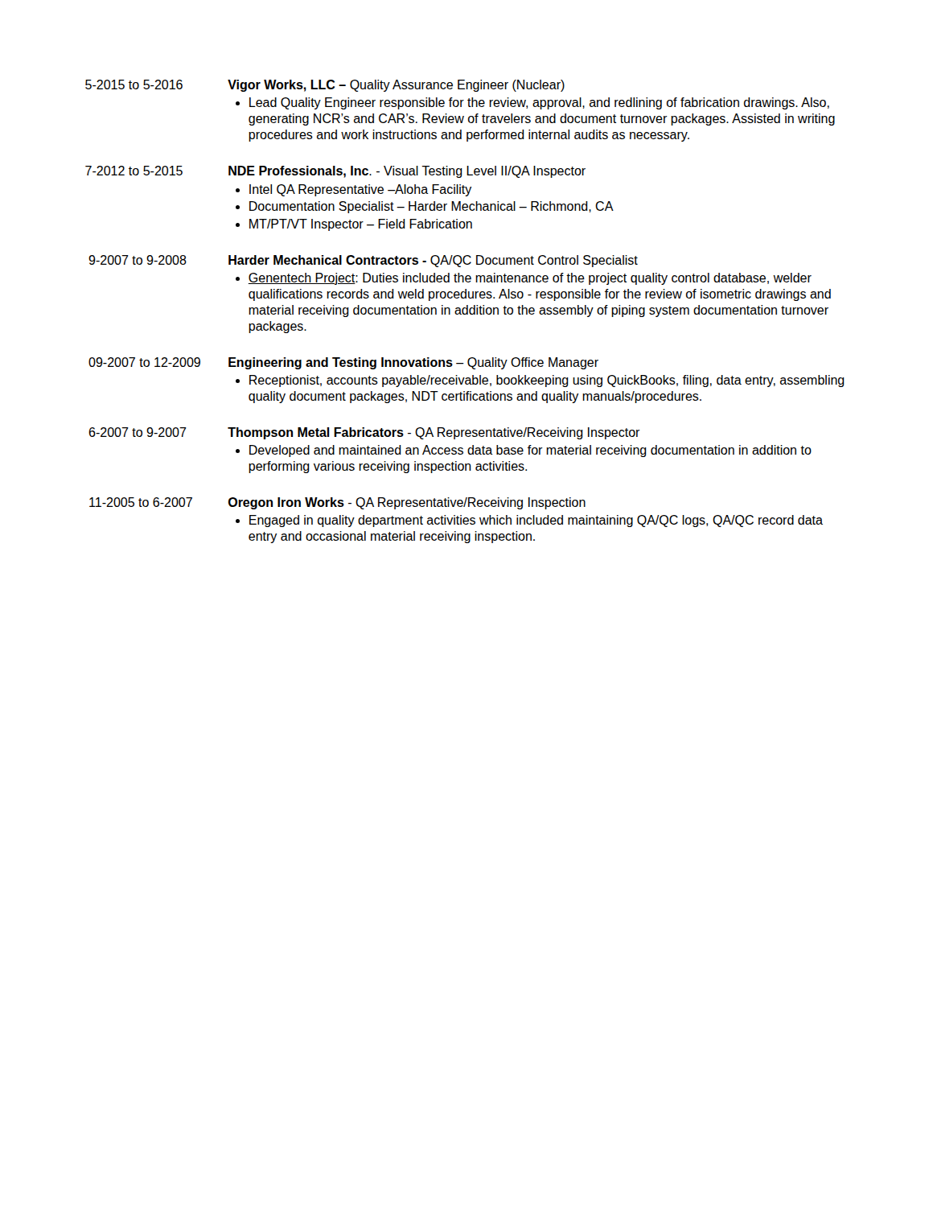5-2015 to 5-2016
Vigor Works, LLC – Quality Assurance Engineer (Nuclear)
Lead Quality Engineer responsible for the review, approval, and redlining of fabrication drawings. Also, generating NCR’s and CAR’s. Review of travelers and document turnover packages. Assisted in writing procedures and work instructions and performed internal audits as necessary.
7-2012 to 5-2015
NDE Professionals, Inc. - Visual Testing Level II/QA Inspector
Intel QA Representative –Aloha Facility
Documentation Specialist – Harder Mechanical – Richmond, CA
MT/PT/VT Inspector – Field Fabrication
9-2007 to 9-2008
Harder Mechanical Contractors - QA/QC Document Control Specialist
Genentech Project: Duties included the maintenance of the project quality control database, welder qualifications records and weld procedures. Also - responsible for the review of isometric drawings and material receiving documentation in addition to the assembly of piping system documentation turnover packages.
09-2007 to 12-2009
Engineering and Testing Innovations – Quality Office Manager
Receptionist, accounts payable/receivable, bookkeeping using QuickBooks, filing, data entry, assembling quality document packages, NDT certifications and quality manuals/procedures.
6-2007 to 9-2007
Thompson Metal Fabricators - QA Representative/Receiving Inspector
Developed and maintained an Access data base for material receiving documentation in addition to performing various receiving inspection activities.
11-2005 to 6-2007
Oregon Iron Works - QA Representative/Receiving Inspection
Engaged in quality department activities which included maintaining QA/QC logs, QA/QC record data entry and occasional material receiving inspection.